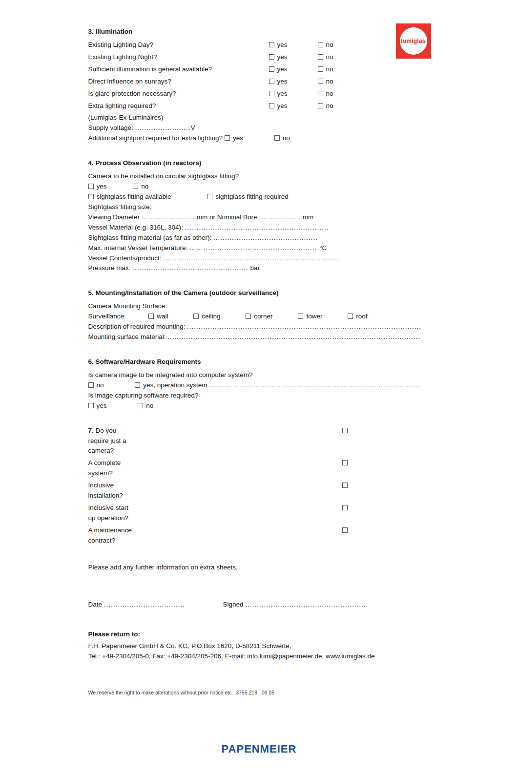lumiglas
3. Illumination
| Existing Lighting Day? | yes | no |
| Existing Lighting Night? | yes | no |
| Sufficient illumination is general available? | yes | no |
| Direct influence on sunrays? | yes | no |
| Is glare protection necessary? | yes | no |
| Extra lighting required? | yes | no |
(Lumiglas-Ex-Luminaires)
Supply voltage: ........................ V
Additional sightport required for extra lighting? yes no
4. Process Observation (in reactors)
Camera to be installed on circular sightglass fitting?
yes no
sightglass fitting available sightglass fitting required
Sightglass fitting size:
Viewing Diameter ....................... mm or Nominal Bore .................. mm
Vessel Material (e.g. 316L, 304): ..............................................................
Sightglass fitting material (as far as other): .............................................
Max. internal Vessel Temperature: ........................................................°C
Vessel Contents/product: ............................................................................
Pressure max. .................................................. bar
5. Mounting/Installation of the Camera (outdoor surveillance)
Camera Mounting Surface:
Surveillance: wall ceiling corner tower roof
Description of required mounting: .....................................................................................................
Mounting surface material: .............................................................................................................
6. Software/Hardware Requirements
Is camera image to be integrated into computer system?
no yes, operation system ............................................................................................
Is image capturing software required?
yes no
| 7. Do you require just a camera? | |
| A complete system? | |
| Inclusive installation? | |
| Inclusive start up operation? | |
| A maintenance contract? | |
Please add any further information on extra sheets.
Date ................................... Signed .....................................................
Please return to: F.H. Papenmeier GmbH & Co. KG, P.O.Box 1620, D-58211 Schwerte,
Tel.: +49-2304/205-0, Fax: +49-2304/205-206, E-mail: info.lumi@papenmeier.de, www.lumiglas.de
We reserve the right to make alterations without prior notice etc. 3755.219 06.05
PAPENMEIER